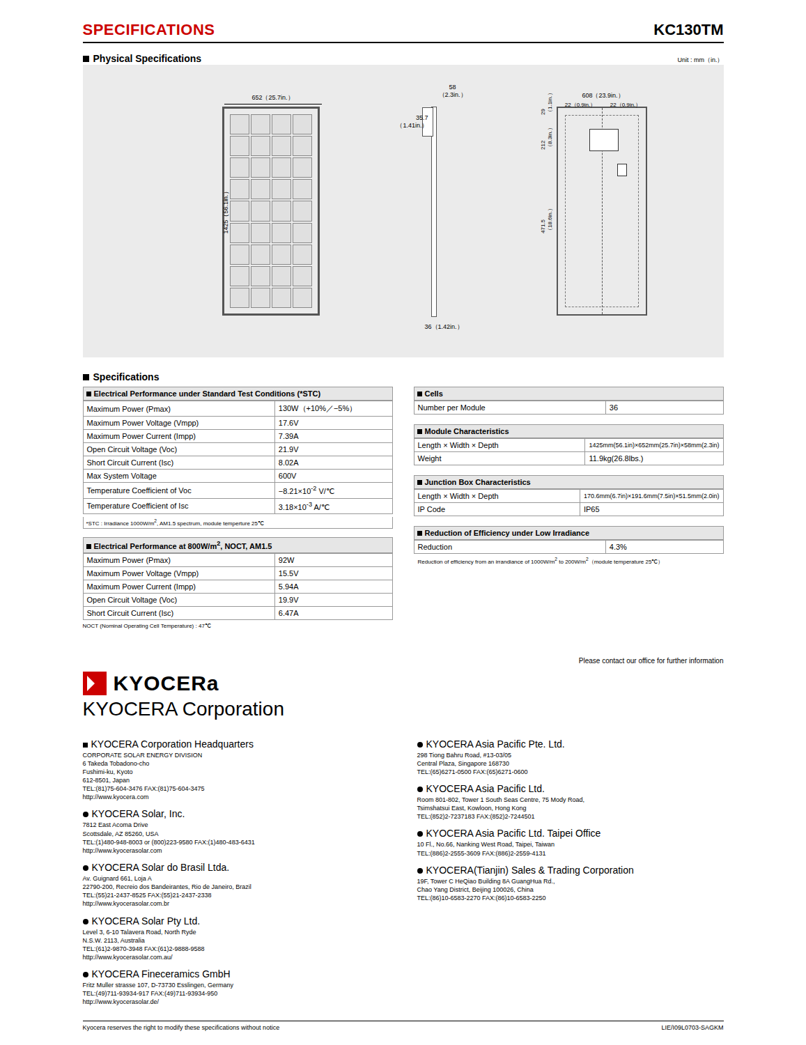SPECIFICATIONS
KC130TM
Physical Specifications
Unit : mm（in.）
652（25.7in.）
1425（56.1in.）
58
（2.3in.）
35.7
（1.41in.）
36（1.42in.）
608（23.9in.）
22（0.9in.）22（0.9in.）
29
（1.1in.）
212
（8.3in.）
471.5
（18.6in.）
Specifications
Electrical Performance under Standard Test Conditions (*STC)
| Maximum Power (Pmax) | 130W（+10%／−5%） |
| Maximum Power Voltage (Vmpp) | 17.6V |
| Maximum Power Current (Impp) | 7.39A |
| Open Circuit Voltage (Voc) | 21.9V |
| Short Circuit Current (Isc) | 8.02A |
| Max System Voltage | 600V |
| Temperature Coefficient of Voc | −8.21×10 -2 V/℃ |
| Temperature Coefficient of Isc | 3.18×10 -3 A/℃ |
*STC : Irradiance 1000W/m2, AM1.5 spectrum, module temperture 25℃
Electrical Performance at 800W/m 2 , NOCT, AM1.5
| Maximum Power (Pmax) | 92W |
| Maximum Power Voltage (Vmpp) | 15.5V |
| Maximum Power Current (Impp) | 5.94A |
| Open Circuit Voltage (Voc) | 19.9V |
| Short Circuit Current (Isc) | 6.47A |
NOCT (Nominal Operating Cell Temperature) : 47℃
Cells
| Number per Module | 36 |
Module Characteristics
| Length × Width × Depth | 1425mm(56.1in)×652mm(25.7in)×58mm(2.3in) |
| Weight | 11.9kg(26.8lbs.) |
Junction Box Characteristics
| Length × Width × Depth | 170.6mm(6.7in)×191.6mm(7.5in)×51.5mm(2.0in) |
| IP Code | IP65 |
Reduction of Efficiency under Low Irradiance
| Reduction | 4.3% |
Reduction of efficiency from an irrandiance of 1000W/m2 to 200W/m2（module temperature 25℃）
Please contact our office for further information
KYOCERa
KYOCERA Corporation
KYOCERA Corporation Headquarters
CORPORATE SOLAR ENERGY DIVISION
6 Takeda Tobadono-cho
Fushimi-ku, Kyoto
612-8501, Japan
TEL:(81)75-604-3476 FAX:(81)75-604-3475
http://www.kyocera.com
KYOCERA Solar, Inc.
7812 East Acoma Drive
Scottsdale, AZ 85260, USA
TEL:(1)480-948-8003 or (800)223-9580 FAX:(1)480-483-6431
http://www.kyocerasolar.com
KYOCERA Solar do Brasil Ltda.
Av. Guignard 661, Loja A
22790-200, Recreio dos Bandeirantes, Rio de Janeiro, Brazil
TEL:(55)21-2437-8525 FAX:(55)21-2437-2338
http://www.kyocerasolar.com.br
KYOCERA Solar Pty Ltd.
Level 3, 6-10 Talavera Road, North Ryde
N.S.W. 2113, Australia
TEL:(61)2-9870-3948 FAX:(61)2-9888-9588
http://www.kyocerasolar.com.au/
KYOCERA Fineceramics GmbH
Fritz Muller strasse 107, D-73730 Esslingen, Germany
TEL:(49)711-93934-917 FAX:(49)711-93934-950
http://www.kyocerasolar.de/
KYOCERA Asia Pacific Pte. Ltd.
298 Tiong Bahru Road, #13-03/05
Central Plaza, Singapore 168730
TEL:(65)6271-0500 FAX:(65)6271-0600
KYOCERA Asia Pacific Ltd.
Room 801-802, Tower 1 South Seas Centre, 75 Mody Road,
Tsimshatsui East, Kowloon, Hong Kong
TEL:(852)2-7237183 FAX:(852)2-7244501
KYOCERA Asia Pacific Ltd. Taipei Office
10 Fl., No.66, Nanking West Road, Taipei, Taiwan
TEL:(886)2-2555-3609 FAX:(886)2-2559-4131
KYOCERA(Tianjin) Sales & Trading Corporation
19F, Tower C HeQiao Building 8A GuangHua Rd.,
Chao Yang District, Beijing 100026, China
TEL:(86)10-6583-2270 FAX:(86)10-6583-2250
Kyocera reserves the right to modify these specifications without notice
LIE/I09L0703-SAGKM